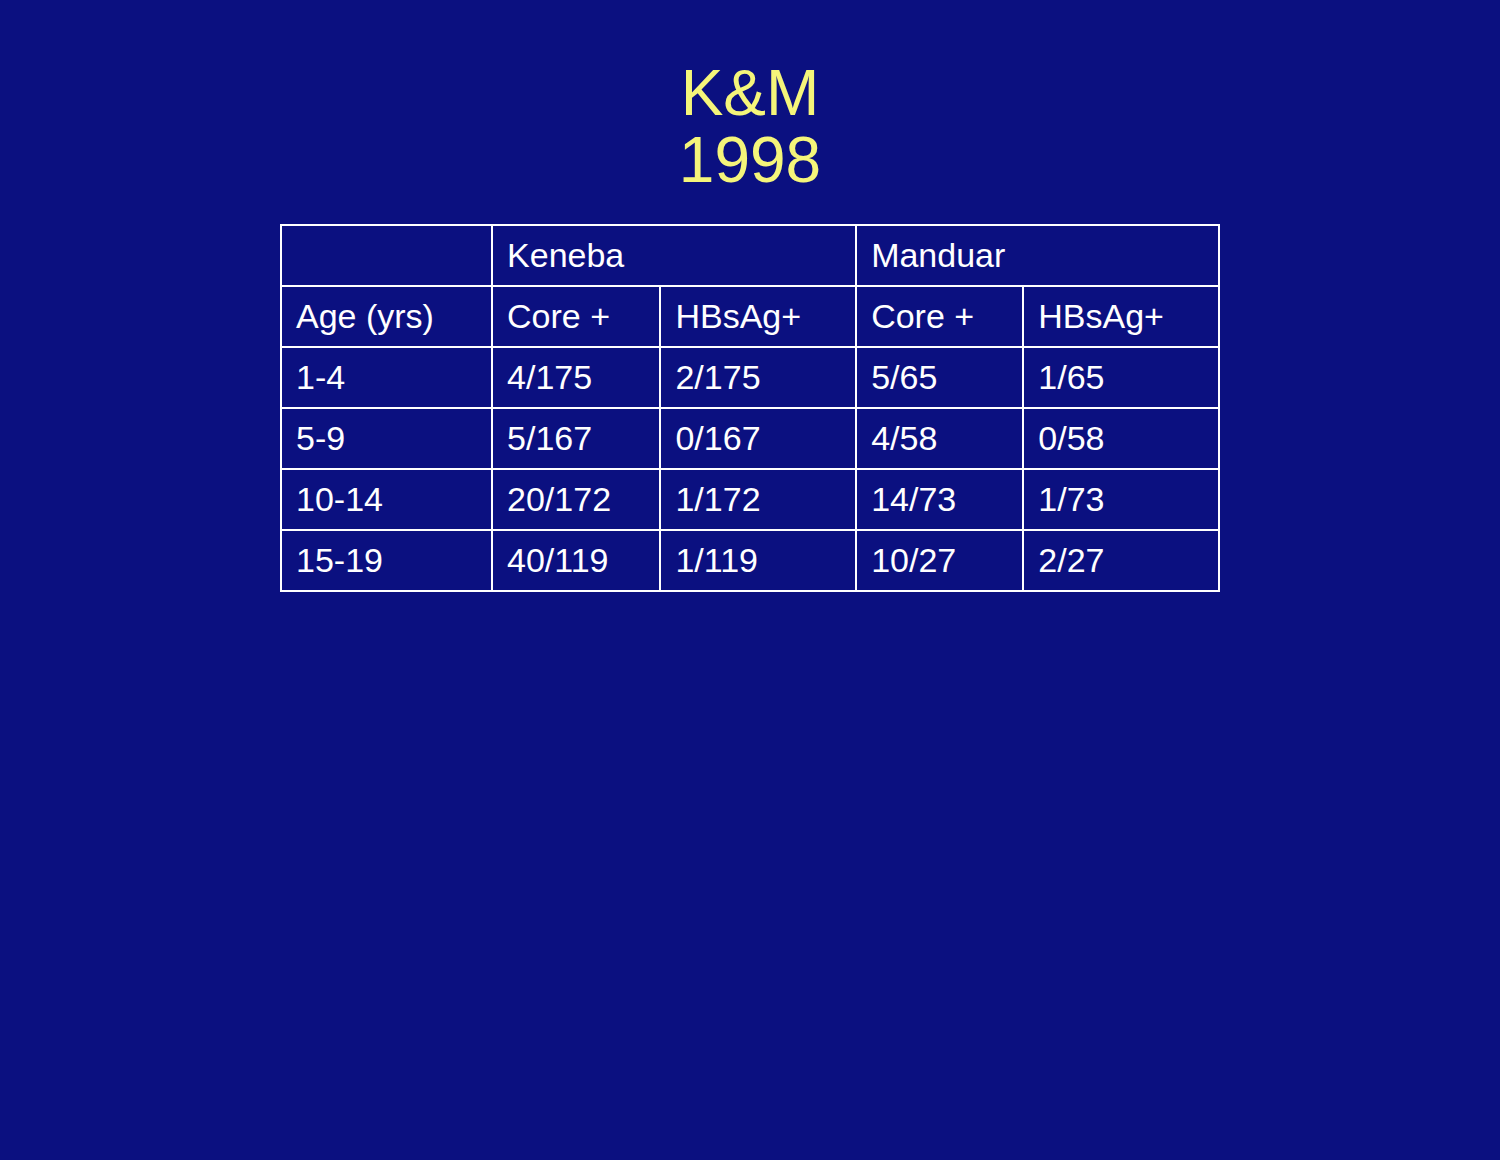K&M
1998
| | Keneba | Manduar |
| --- | --- | --- |
| Age (yrs) | Core + | HBsAg+ | Core + | HBsAg+ |
| 1-4 | 4/175 | 2/175 | 5/65 | 1/65 |
| 5-9 | 5/167 | 0/167 | 4/58 | 0/58 |
| 10-14 | 20/172 | 1/172 | 14/73 | 1/73 |
| 15-19 | 40/119 | 1/119 | 10/27 | 2/27 |